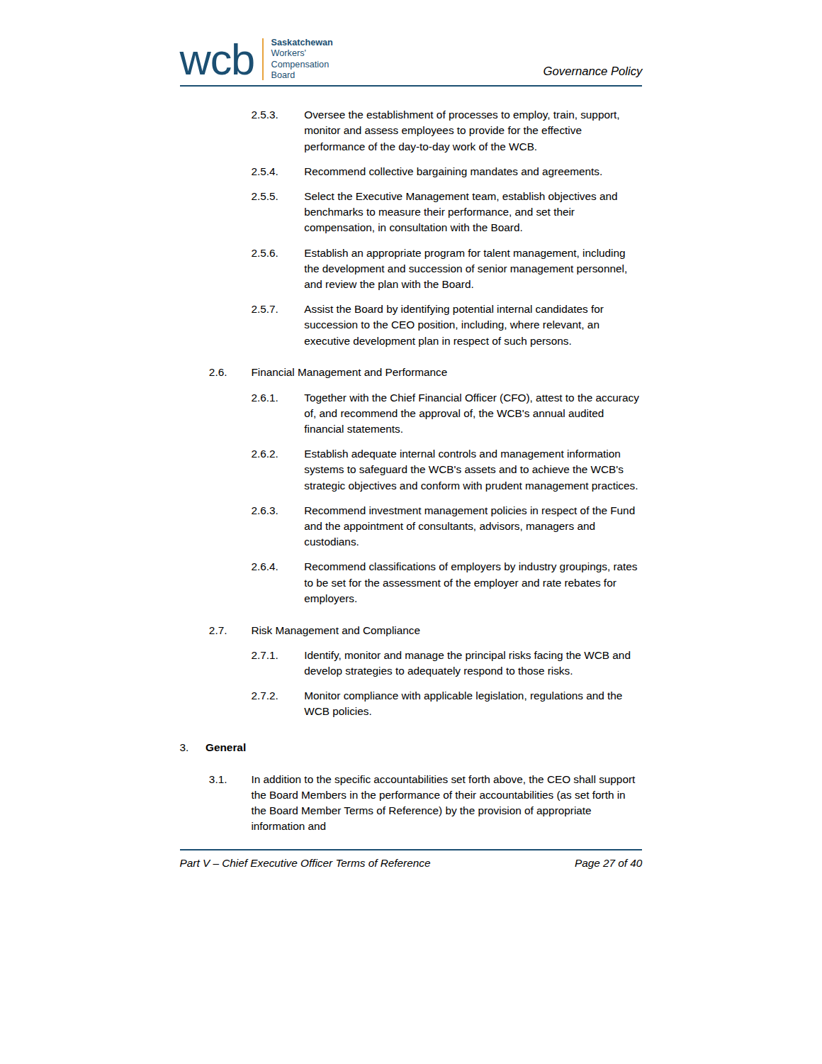wcb Saskatchewan
Workers'
Compensation
Board
Governance Policy
2.5.3. Oversee the establishment of processes to employ, train, support, monitor and assess employees to provide for the effective performance of the day-to-day work of the WCB.
2.5.4. Recommend collective bargaining mandates and agreements.
2.5.5. Select the Executive Management team, establish objectives and benchmarks to measure their performance, and set their compensation, in consultation with the Board.
2.5.6. Establish an appropriate program for talent management, including the development and succession of senior management personnel, and review the plan with the Board.
2.5.7. Assist the Board by identifying potential internal candidates for succession to the CEO position, including, where relevant, an executive development plan in respect of such persons.
2.6. Financial Management and Performance
2.6.1. Together with the Chief Financial Officer (CFO), attest to the accuracy of, and recommend the approval of, the WCB's annual audited financial statements.
2.6.2. Establish adequate internal controls and management information systems to safeguard the WCB's assets and to achieve the WCB's strategic objectives and conform with prudent management practices.
2.6.3. Recommend investment management policies in respect of the Fund and the appointment of consultants, advisors, managers and custodians.
2.6.4. Recommend classifications of employers by industry groupings, rates to be set for the assessment of the employer and rate rebates for employers.
2.7. Risk Management and Compliance
2.7.1. Identify, monitor and manage the principal risks facing the WCB and develop strategies to adequately respond to those risks.
2.7.2. Monitor compliance with applicable legislation, regulations and the WCB policies.
3. General
3.1. In addition to the specific accountabilities set forth above, the CEO shall support the Board Members in the performance of their accountabilities (as set forth in the Board Member Terms of Reference) by the provision of appropriate information and
Part V – Chief Executive Officer Terms of Reference Page 27 of 40